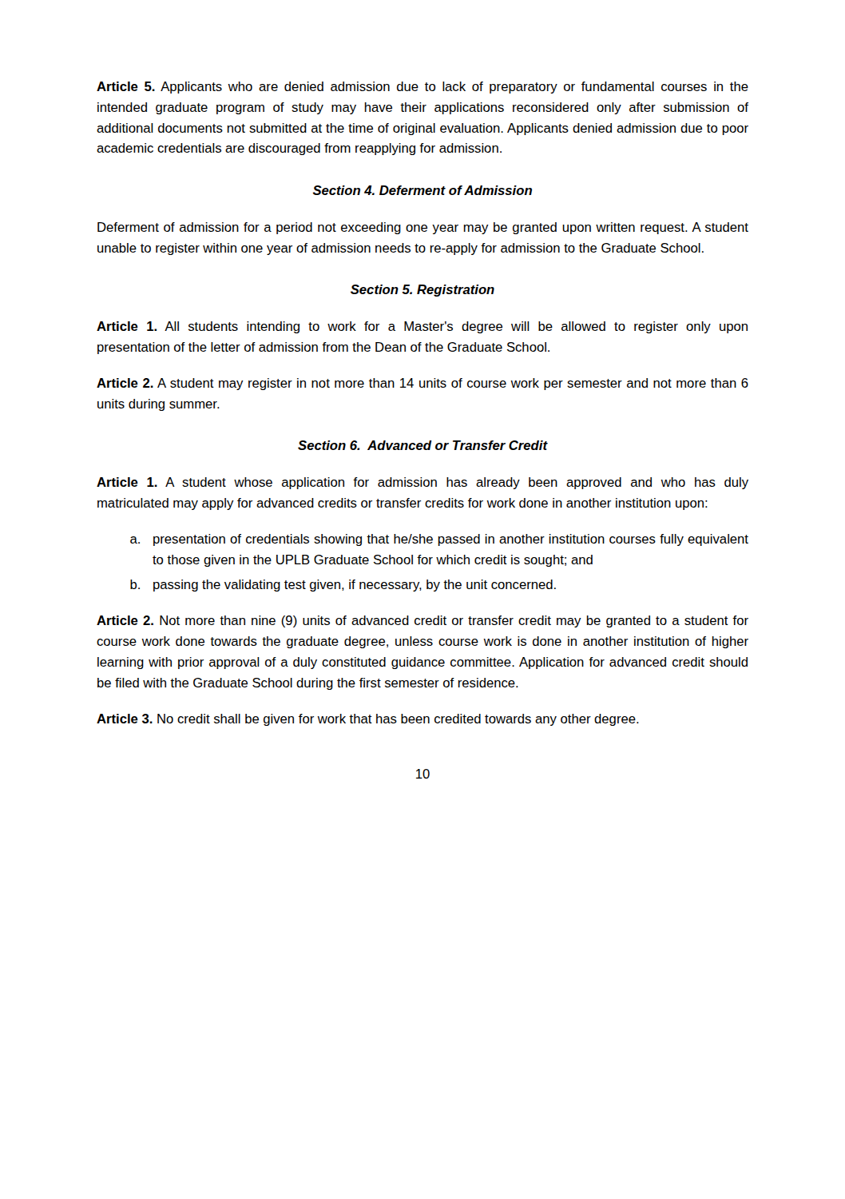Article 5. Applicants who are denied admission due to lack of preparatory or fundamental courses in the intended graduate program of study may have their applications reconsidered only after submission of additional documents not submitted at the time of original evaluation. Applicants denied admission due to poor academic credentials are discouraged from reapplying for admission.
Section 4. Deferment of Admission
Deferment of admission for a period not exceeding one year may be granted upon written request. A student unable to register within one year of admission needs to re-apply for admission to the Graduate School.
Section 5. Registration
Article 1. All students intending to work for a Master's degree will be allowed to register only upon presentation of the letter of admission from the Dean of the Graduate School.
Article 2. A student may register in not more than 14 units of course work per semester and not more than 6 units during summer.
Section 6. Advanced or Transfer Credit
Article 1. A student whose application for admission has already been approved and who has duly matriculated may apply for advanced credits or transfer credits for work done in another institution upon:
presentation of credentials showing that he/she passed in another institution courses fully equivalent to those given in the UPLB Graduate School for which credit is sought; and
passing the validating test given, if necessary, by the unit concerned.
Article 2. Not more than nine (9) units of advanced credit or transfer credit may be granted to a student for course work done towards the graduate degree, unless course work is done in another institution of higher learning with prior approval of a duly constituted guidance committee. Application for advanced credit should be filed with the Graduate School during the first semester of residence.
Article 3. No credit shall be given for work that has been credited towards any other degree.
10